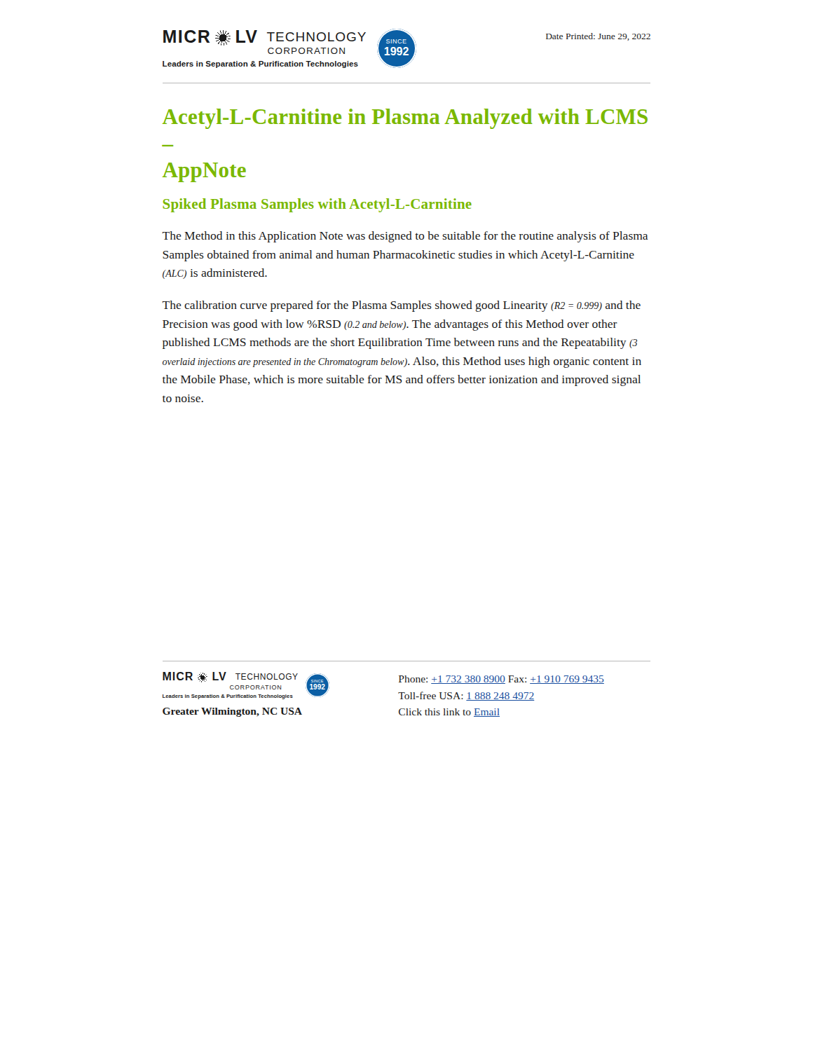MICR LVTECHNOLOGY
CORPORATION
Leaders in Separation & Purification Technologies
SINCE 1992
Date Printed: June 29, 2022
Acetyl-L-Carnitine in Plasma Analyzed with LCMS –
AppNote
Spiked Plasma Samples with Acetyl-L-Carnitine
The Method in this Application Note was designed to be suitable for the routine analysis of Plasma Samples obtained from animal and human Pharmacokinetic studies in which Acetyl-L-Carnitine (ALC) is administered.
The calibration curve prepared for the Plasma Samples showed good Linearity (R2 = 0.999) and the Precision was good with low %RSD (0.2 and below). The advantages of this Method over other published LCMS methods are the short Equilibration Time between runs and the Repeatability (3 overlaid injections are presented in the Chromatogram below). Also, this Method uses high organic content in the Mobile Phase, which is more suitable for MS and offers better ionization and improved signal to noise.
MICR LVTECHNOLOGY
CORPORATION
Leaders in Separation & Purification Technologies
SINCE 1992
Greater Wilmington, NC USA
Phone: +1 732 380 8900 Fax: +1 910 769 9435
Toll-free USA: 1 888 248 4972
Click this link to Email